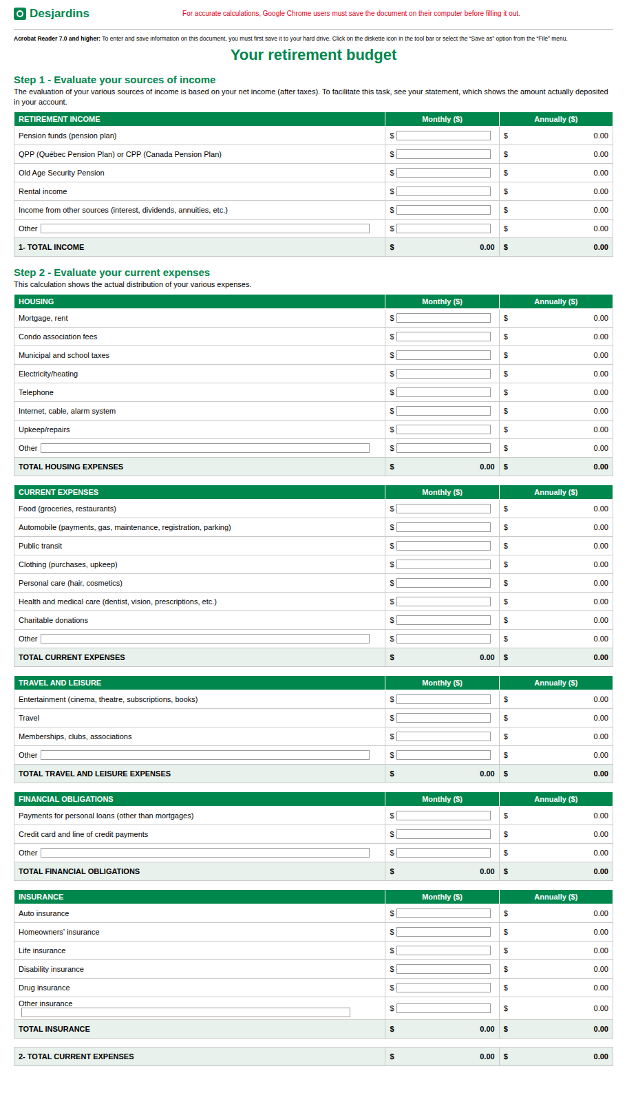Desjardins
For accurate calculations, Google Chrome users must save the document on their computer before filling it out.
Acrobat Reader 7.0 and higher: To enter and save information on this document, you must first save it to your hard drive. Click on the diskette icon in the tool bar or select the “Save as” option from the “File” menu.
Your retirement budget
Step 1 - Evaluate your sources of income
The evaluation of your various sources of income is based on your net income (after taxes). To facilitate this task, see your statement, which shows the amount actually deposited in your account.
| RETIREMENT INCOME | Monthly ($) | Annually ($) |
| --- | --- | --- |
| Pension funds (pension plan) | $ | $ 0.00 |
| QPP (Québec Pension Plan) or CPP (Canada Pension Plan) | $ | $ 0.00 |
| Old Age Security Pension | $ | $ 0.00 |
| Rental income | $ | $ 0.00 |
| Income from other sources (interest, dividends, annuities, etc.) | $ | $ 0.00 |
| Other | $ | $ 0.00 |
| 1- TOTAL INCOME | $ 0.00 | $ 0.00 |
Step 2 - Evaluate your current expenses
This calculation shows the actual distribution of your various expenses.
| HOUSING | Monthly ($) | Annually ($) |
| --- | --- | --- |
| Mortgage, rent | $ | $ 0.00 |
| Condo association fees | $ | $ 0.00 |
| Municipal and school taxes | $ | $ 0.00 |
| Electricity/heating | $ | $ 0.00 |
| Telephone | $ | $ 0.00 |
| Internet, cable, alarm system | $ | $ 0.00 |
| Upkeep/repairs | $ | $ 0.00 |
| Other | $ | $ 0.00 |
| TOTAL HOUSING EXPENSES | $ 0.00 | $ 0.00 |
| CURRENT EXPENSES | Monthly ($) | Annually ($) |
| --- | --- | --- |
| Food (groceries, restaurants) | $ | $ 0.00 |
| Automobile (payments, gas, maintenance, registration, parking) | $ | $ 0.00 |
| Public transit | $ | $ 0.00 |
| Clothing (purchases, upkeep) | $ | $ 0.00 |
| Personal care (hair, cosmetics) | $ | $ 0.00 |
| Health and medical care (dentist, vision, prescriptions, etc.) | $ | $ 0.00 |
| Charitable donations | $ | $ 0.00 |
| Other | $ | $ 0.00 |
| TOTAL CURRENT EXPENSES | $ 0.00 | $ 0.00 |
| TRAVEL AND LEISURE | Monthly ($) | Annually ($) |
| --- | --- | --- |
| Entertainment (cinema, theatre, subscriptions, books) | $ | $ 0.00 |
| Travel | $ | $ 0.00 |
| Memberships, clubs, associations | $ | $ 0.00 |
| Other | $ | $ 0.00 |
| TOTAL TRAVEL AND LEISURE EXPENSES | $ 0.00 | $ 0.00 |
| FINANCIAL OBLIGATIONS | Monthly ($) | Annually ($) |
| --- | --- | --- |
| Payments for personal loans (other than mortgages) | $ | $ 0.00 |
| Credit card and line of credit payments | $ | $ 0.00 |
| Other | $ | $ 0.00 |
| TOTAL FINANCIAL OBLIGATIONS | $ 0.00 | $ 0.00 |
| INSURANCE | Monthly ($) | Annually ($) |
| --- | --- | --- |
| Auto insurance | $ | $ 0.00 |
| Homeowners’ insurance | $ | $ 0.00 |
| Life insurance | $ | $ 0.00 |
| Disability insurance | $ | $ 0.00 |
| Drug insurance | $ | $ 0.00 |
| Other insurance | $ | $ 0.00 |
| TOTAL INSURANCE | $ 0.00 | $ 0.00 |
| 2- TOTAL CURRENT EXPENSES | $ 0.00 | $ 0.00 |